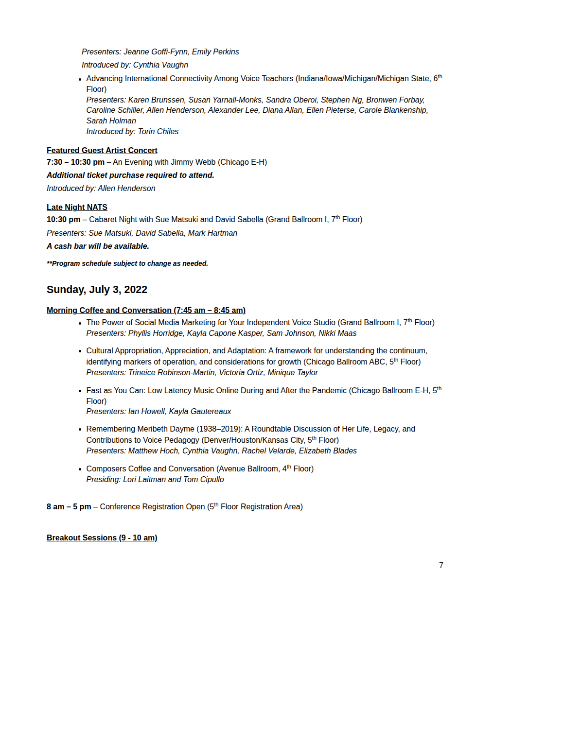Presenters: Jeanne Goffi-Fynn, Emily Perkins
Introduced by: Cynthia Vaughn
Advancing International Connectivity Among Voice Teachers (Indiana/Iowa/Michigan/Michigan State, 6th Floor)
Presenters: Karen Brunssen, Susan Yarnall-Monks, Sandra Oberoi, Stephen Ng, Bronwen Forbay, Caroline Schiller, Allen Henderson, Alexander Lee, Diana Allan, Ellen Pieterse, Carole Blankenship, Sarah Holman
Introduced by: Torin Chiles
Featured Guest Artist Concert
7:30 – 10:30 pm – An Evening with Jimmy Webb (Chicago E-H)
Additional ticket purchase required to attend.
Introduced by: Allen Henderson
Late Night NATS
10:30 pm – Cabaret Night with Sue Matsuki and David Sabella (Grand Ballroom I, 7th Floor)
Presenters: Sue Matsuki, David Sabella, Mark Hartman
A cash bar will be available.
**Program schedule subject to change as needed.
Sunday, July 3, 2022
Morning Coffee and Conversation (7:45 am – 8:45 am)
The Power of Social Media Marketing for Your Independent Voice Studio (Grand Ballroom I, 7th Floor)
Presenters: Phyllis Horridge, Kayla Capone Kasper, Sam Johnson, Nikki Maas
Cultural Appropriation, Appreciation, and Adaptation: A framework for understanding the continuum, identifying markers of operation, and considerations for growth (Chicago Ballroom ABC, 5th Floor)
Presenters: Trineice Robinson-Martin, Victoria Ortiz, Minique Taylor
Fast as You Can: Low Latency Music Online During and After the Pandemic (Chicago Ballroom E-H, 5th Floor)
Presenters: Ian Howell, Kayla Gautereaux
Remembering Meribeth Dayme (1938–2019): A Roundtable Discussion of Her Life, Legacy, and Contributions to Voice Pedagogy (Denver/Houston/Kansas City, 5th Floor)
Presenters: Matthew Hoch, Cynthia Vaughn, Rachel Velarde, Elizabeth Blades
Composers Coffee and Conversation (Avenue Ballroom, 4th Floor)
Presiding: Lori Laitman and Tom Cipullo
8 am – 5 pm – Conference Registration Open (5th Floor Registration Area)
Breakout Sessions (9 - 10 am)
7